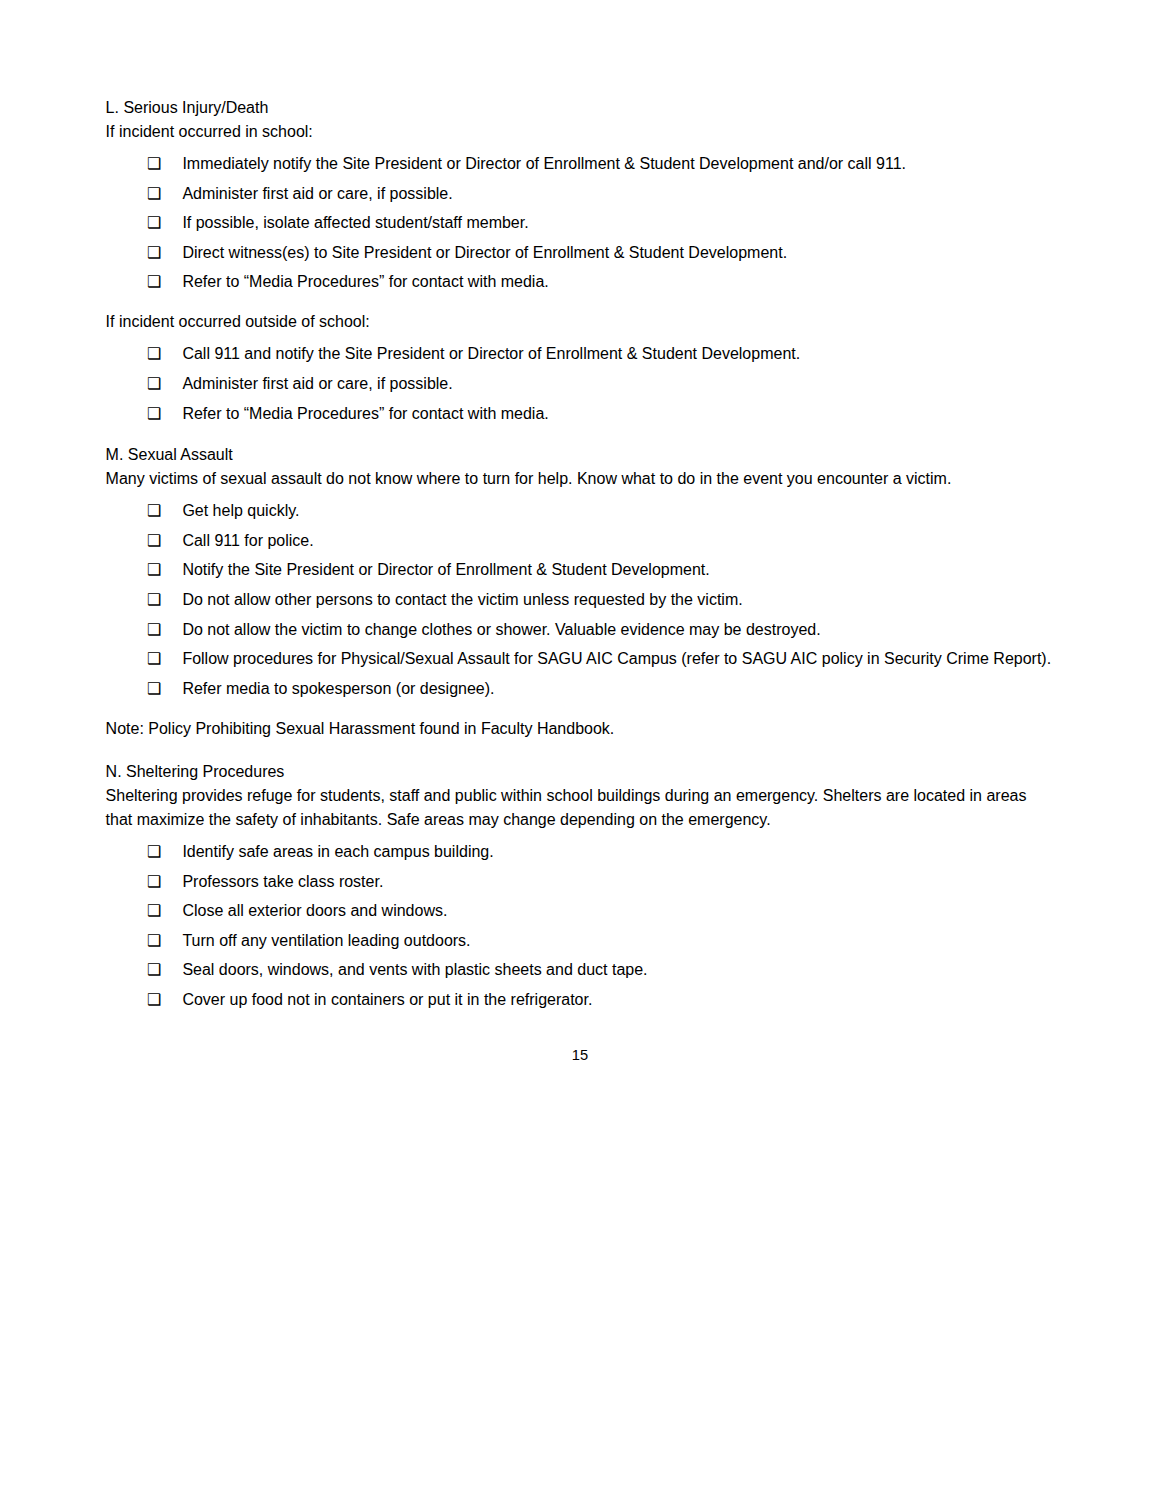L. Serious Injury/Death
If incident occurred in school:
Immediately notify the Site President or Director of Enrollment & Student Development and/or call 911.
Administer first aid or care, if possible.
If possible, isolate affected student/staff member.
Direct witness(es) to Site President or Director of Enrollment & Student Development.
Refer to “Media Procedures” for contact with media.
If incident occurred outside of school:
Call 911 and notify the Site President or Director of Enrollment & Student Development.
Administer first aid or care, if possible.
Refer to “Media Procedures” for contact with media.
M. Sexual Assault
Many victims of sexual assault do not know where to turn for help. Know what to do in the event you encounter a victim.
Get help quickly.
Call 911 for police.
Notify the Site President or Director of Enrollment & Student Development.
Do not allow other persons to contact the victim unless requested by the victim.
Do not allow the victim to change clothes or shower. Valuable evidence may be destroyed.
Follow procedures for Physical/Sexual Assault for SAGU AIC Campus (refer to SAGU AIC policy in Security Crime Report).
Refer media to spokesperson (or designee).
Note: Policy Prohibiting Sexual Harassment found in Faculty Handbook.
N. Sheltering Procedures
Sheltering provides refuge for students, staff and public within school buildings during an emergency. Shelters are located in areas that maximize the safety of inhabitants. Safe areas may change depending on the emergency.
Identify safe areas in each campus building.
Professors take class roster.
Close all exterior doors and windows.
Turn off any ventilation leading outdoors.
Seal doors, windows, and vents with plastic sheets and duct tape.
Cover up food not in containers or put it in the refrigerator.
15